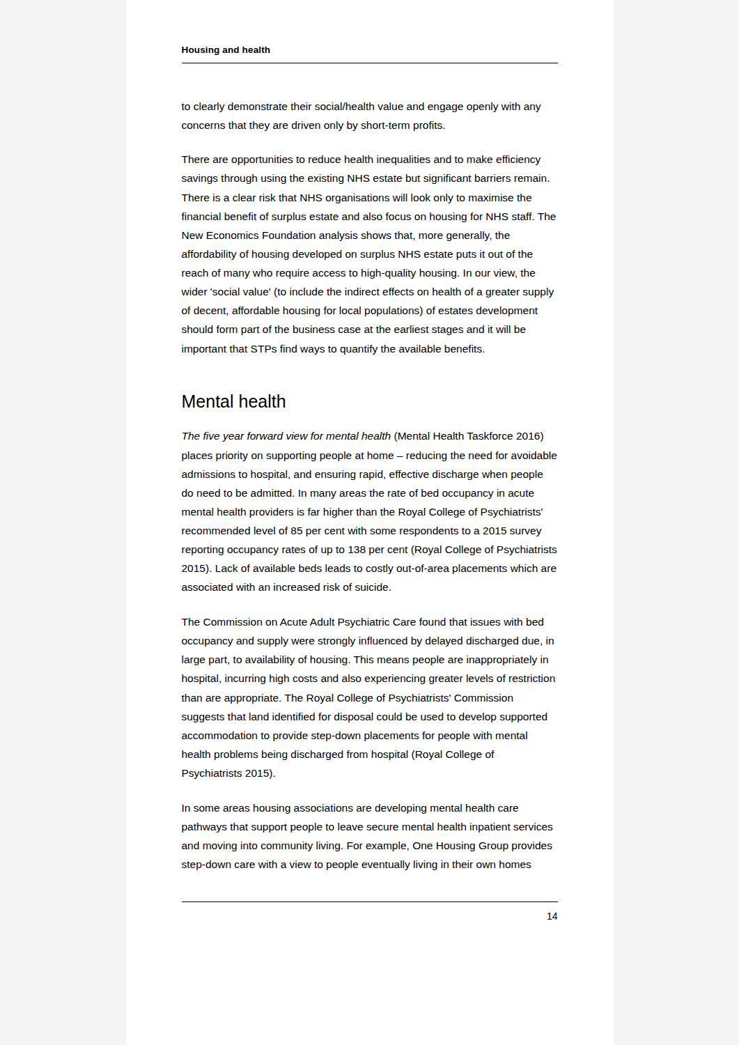Housing and health
to clearly demonstrate their social/health value and engage openly with any concerns that they are driven only by short-term profits.
There are opportunities to reduce health inequalities and to make efficiency savings through using the existing NHS estate but significant barriers remain. There is a clear risk that NHS organisations will look only to maximise the financial benefit of surplus estate and also focus on housing for NHS staff. The New Economics Foundation analysis shows that, more generally, the affordability of housing developed on surplus NHS estate puts it out of the reach of many who require access to high-quality housing. In our view, the wider 'social value' (to include the indirect effects on health of a greater supply of decent, affordable housing for local populations) of estates development should form part of the business case at the earliest stages and it will be important that STPs find ways to quantify the available benefits.
Mental health
The five year forward view for mental health (Mental Health Taskforce 2016) places priority on supporting people at home – reducing the need for avoidable admissions to hospital, and ensuring rapid, effective discharge when people do need to be admitted. In many areas the rate of bed occupancy in acute mental health providers is far higher than the Royal College of Psychiatrists' recommended level of 85 per cent with some respondents to a 2015 survey reporting occupancy rates of up to 138 per cent (Royal College of Psychiatrists 2015). Lack of available beds leads to costly out-of-area placements which are associated with an increased risk of suicide.
The Commission on Acute Adult Psychiatric Care found that issues with bed occupancy and supply were strongly influenced by delayed discharged due, in large part, to availability of housing. This means people are inappropriately in hospital, incurring high costs and also experiencing greater levels of restriction than are appropriate. The Royal College of Psychiatrists' Commission suggests that land identified for disposal could be used to develop supported accommodation to provide step-down placements for people with mental health problems being discharged from hospital (Royal College of Psychiatrists 2015).
In some areas housing associations are developing mental health care pathways that support people to leave secure mental health inpatient services and moving into community living. For example, One Housing Group provides step-down care with a view to people eventually living in their own homes
14